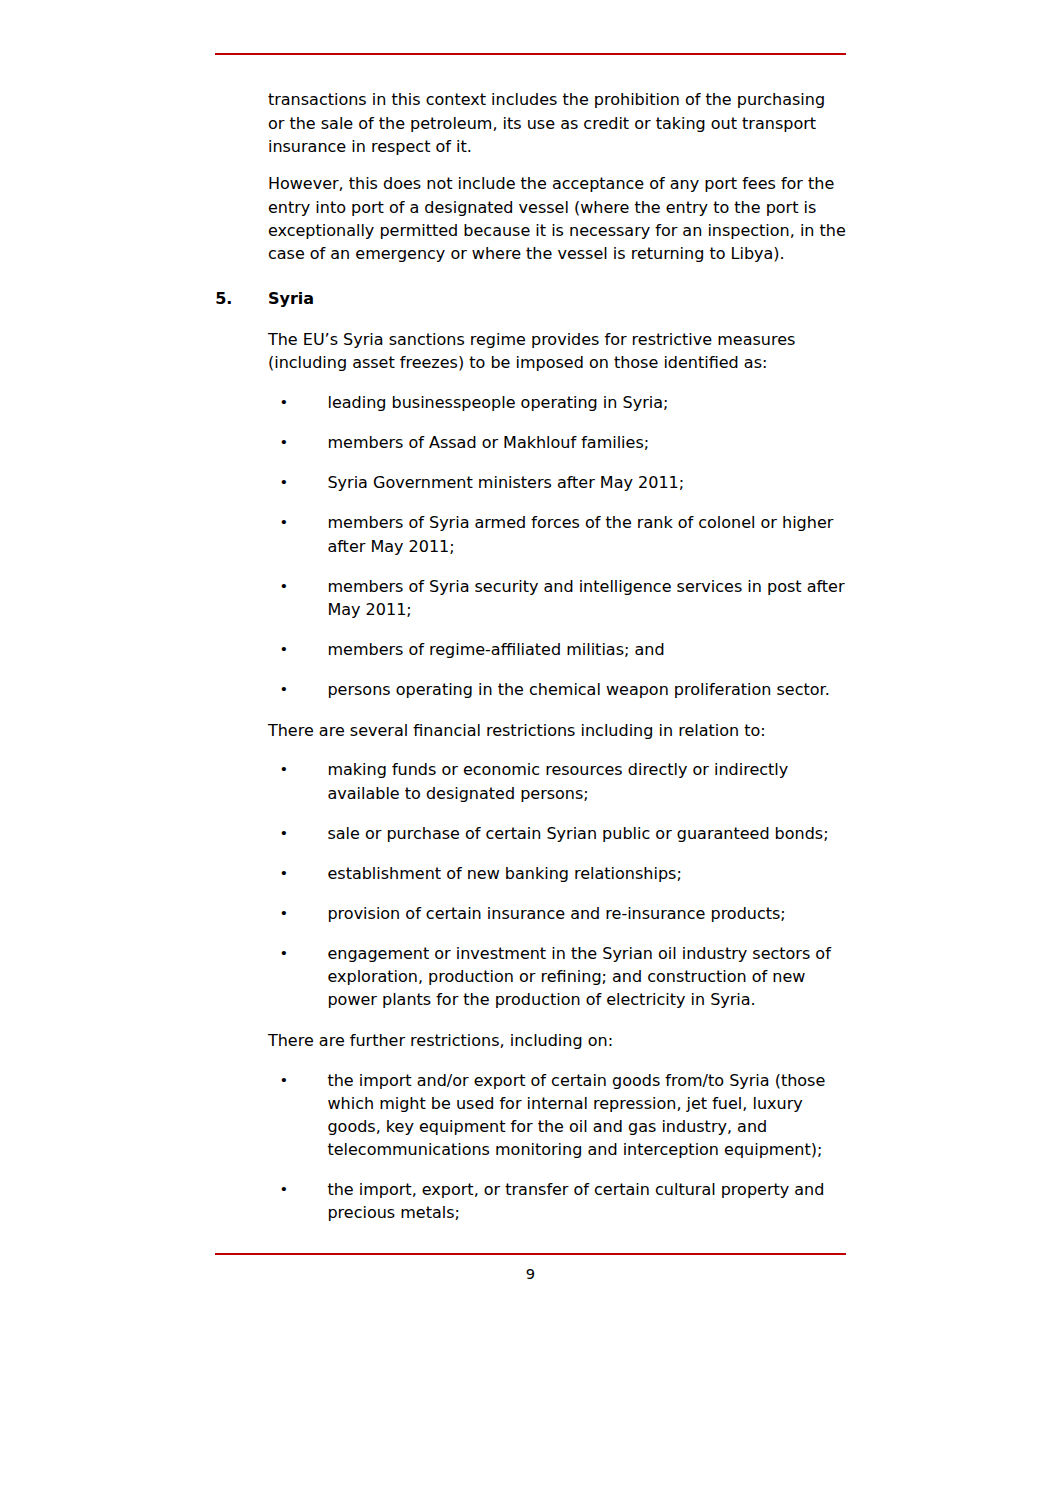transactions in this context includes the prohibition of the purchasing or the sale of the petroleum, its use as credit or taking out transport insurance in respect of it.
However, this does not include the acceptance of any port fees for the entry into port of a designated vessel (where the entry to the port is exceptionally permitted because it is necessary for an inspection, in the case of an emergency or where the vessel is returning to Libya).
5. Syria
The EU’s Syria sanctions regime provides for restrictive measures (including asset freezes) to be imposed on those identified as:
leading businesspeople operating in Syria;
members of Assad or Makhlouf families;
Syria Government ministers after May 2011;
members of Syria armed forces of the rank of colonel or higher after May 2011;
members of Syria security and intelligence services in post after May 2011;
members of regime-affiliated militias; and
persons operating in the chemical weapon proliferation sector.
There are several financial restrictions including in relation to:
making funds or economic resources directly or indirectly available to designated persons;
sale or purchase of certain Syrian public or guaranteed bonds;
establishment of new banking relationships;
provision of certain insurance and re-insurance products;
engagement or investment in the Syrian oil industry sectors of exploration, production or refining; and construction of new power plants for the production of electricity in Syria.
There are further restrictions, including on:
the import and/or export of certain goods from/to Syria (those which might be used for internal repression, jet fuel, luxury goods, key equipment for the oil and gas industry, and telecommunications monitoring and interception equipment);
the import, export, or transfer of certain cultural property and precious metals;
9